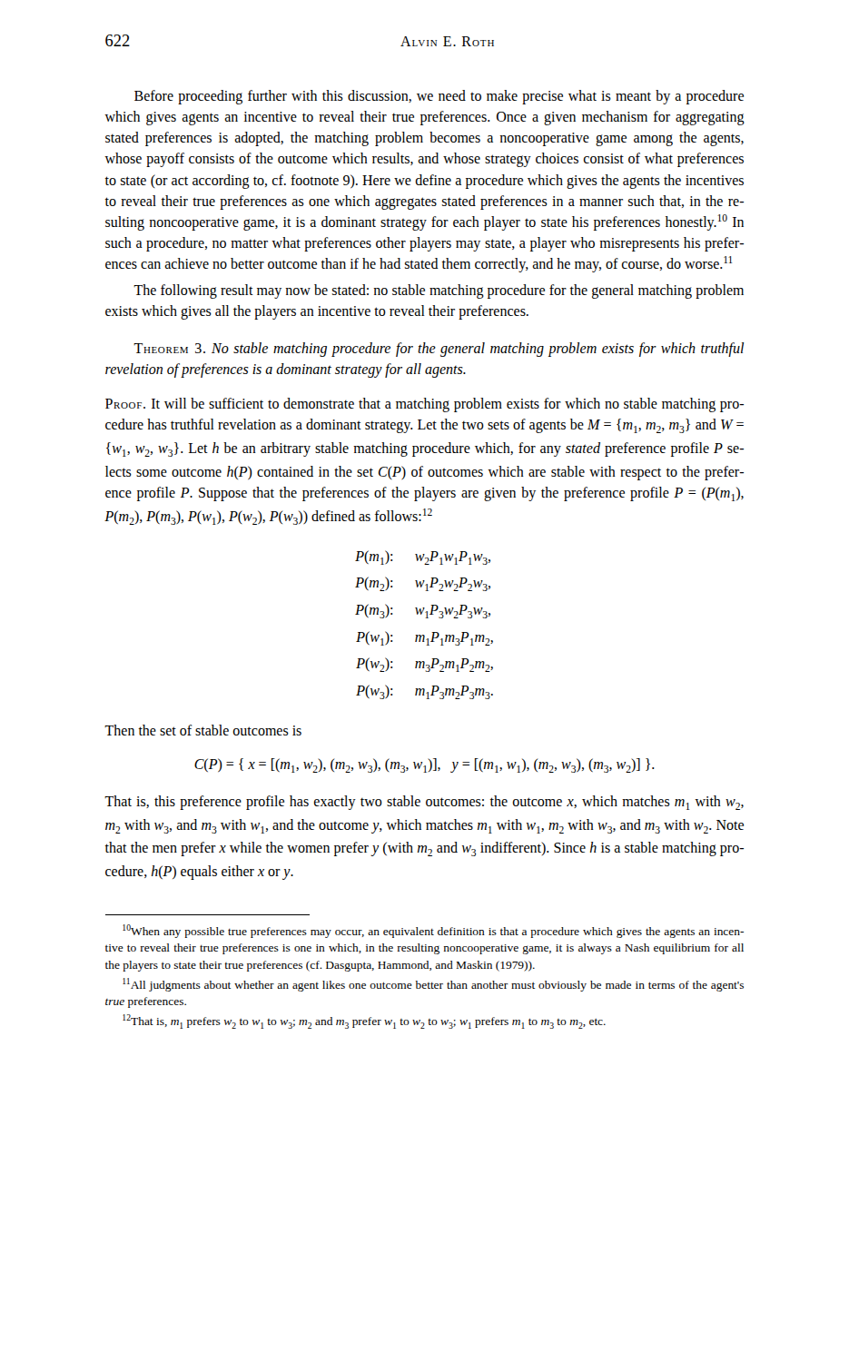622 Alvin E. Roth
Before proceeding further with this discussion, we need to make precise what is meant by a procedure which gives agents an incentive to reveal their true preferences. Once a given mechanism for aggregating stated preferences is adopted, the matching problem becomes a noncooperative game among the agents, whose payoff consists of the outcome which results, and whose strategy choices consist of what preferences to state (or act according to, cf. footnote 9). Here we define a procedure which gives the agents the incentives to reveal their true preferences as one which aggregates stated preferences in a manner such that, in the resulting noncooperative game, it is a dominant strategy for each player to state his preferences honestly.10 In such a procedure, no matter what preferences other players may state, a player who misrepresents his preferences can achieve no better outcome than if he had stated them correctly, and he may, of course, do worse.11
The following result may now be stated: no stable matching procedure for the general matching problem exists which gives all the players an incentive to reveal their preferences.
Theorem 3. No stable matching procedure for the general matching problem exists for which truthful revelation of preferences is a dominant strategy for all agents.
Proof. It will be sufficient to demonstrate that a matching problem exists for which no stable matching procedure has truthful revelation as a dominant strategy. Let the two sets of agents be M = {m1, m2, m3} and W = {w1, w2, w3}. Let h be an arbitrary stable matching procedure which, for any stated preference profile P selects some outcome h(P) contained in the set C(P) of outcomes which are stable with respect to the preference profile P. Suppose that the preferences of the players are given by the preference profile P = (P(m1), P(m2), P(m3), P(w1), P(w2), P(w3)) defined as follows:12
| P ( m 1 ): | w 2 P 1 w 1 P 1 w 3 , |
| P ( m 2 ): | w 1 P 2 w 2 P 2 w 3 , |
| P ( m 3 ): | w 1 P 3 w 2 P 3 w 3 , |
| P ( w 1 ): | m 1 P 1 m 3 P 1 m 2 , |
| P ( w 2 ): | m 3 P 2 m 1 P 2 m 2 , |
| P ( w 3 ): | m 1 P 3 m 2 P 3 m 3 . |
Then the set of stable outcomes is
C(P) = { x = [(m1, w2), (m2, w3), (m3, w1)], y = [(m1, w1), (m2, w3), (m3, w2)] }.
That is, this preference profile has exactly two stable outcomes: the outcome x, which matches m1 with w2, m2 with w3, and m3 with w1, and the outcome y, which matches m1 with w1, m2 with w3, and m3 with w2. Note that the men prefer x while the women prefer y (with m2 and w3 indifferent). Since h is a stable matching procedure, h(P) equals either x or y.
10When any possible true preferences may occur, an equivalent definition is that a procedure which gives the agents an incentive to reveal their true preferences is one in which, in the resulting noncooperative game, it is always a Nash equilibrium for all the players to state their true preferences (cf. Dasgupta, Hammond, and Maskin (1979)).
11All judgments about whether an agent likes one outcome better than another must obviously be made in terms of the agent's true preferences.
12That is, m1 prefers w2 to w1 to w3; m2 and m3 prefer w1 to w2 to w3; w1 prefers m1 to m3 to m2, etc.